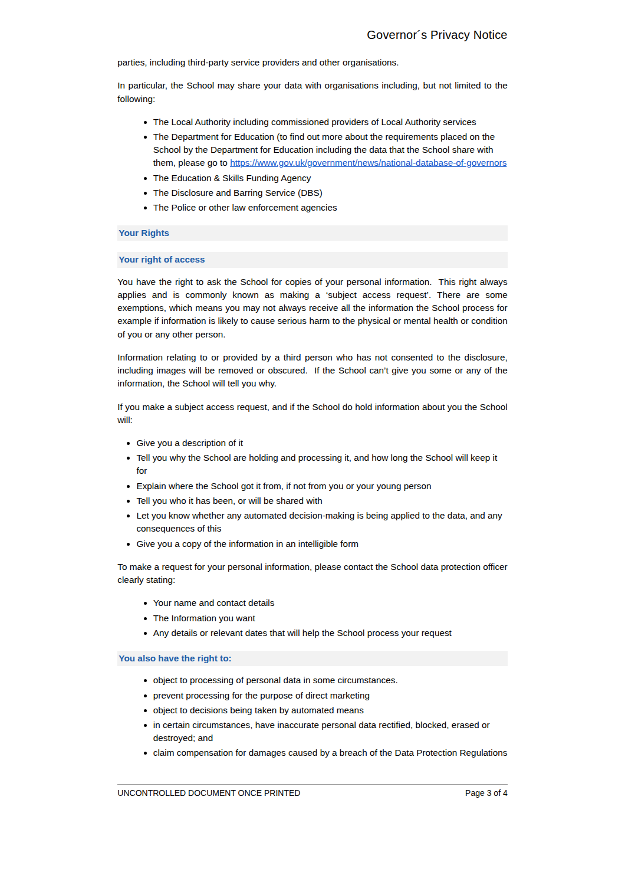Governor´s Privacy Notice
parties, including third-party service providers and other organisations.
In particular, the School may share your data with organisations including, but not limited to the following:
The Local Authority including commissioned providers of Local Authority services
The Department for Education (to find out more about the requirements placed on the School by the Department for Education including the data that the School share with them, please go to https://www.gov.uk/government/news/national-database-of-governors
The Education & Skills Funding Agency
The Disclosure and Barring Service (DBS)
The Police or other law enforcement agencies
Your Rights
Your right of access
You have the right to ask the School for copies of your personal information. This right always applies and is commonly known as making a ‘subject access request’. There are some exemptions, which means you may not always receive all the information the School process for example if information is likely to cause serious harm to the physical or mental health or condition of you or any other person.
Information relating to or provided by a third person who has not consented to the disclosure, including images will be removed or obscured. If the School can’t give you some or any of the information, the School will tell you why.
If you make a subject access request, and if the School do hold information about you the School will:
Give you a description of it
Tell you why the School are holding and processing it, and how long the School will keep it for
Explain where the School got it from, if not from you or your young person
Tell you who it has been, or will be shared with
Let you know whether any automated decision-making is being applied to the data, and any consequences of this
Give you a copy of the information in an intelligible form
To make a request for your personal information, please contact the School data protection officer clearly stating:
Your name and contact details
The Information you want
Any details or relevant dates that will help the School process your request
You also have the right to:
object to processing of personal data in some circumstances.
prevent processing for the purpose of direct marketing
object to decisions being taken by automated means
in certain circumstances, have inaccurate personal data rectified, blocked, erased or destroyed; and
claim compensation for damages caused by a breach of the Data Protection Regulations
UNCONTROLLED DOCUMENT ONCE PRINTED
Page 3 of 4